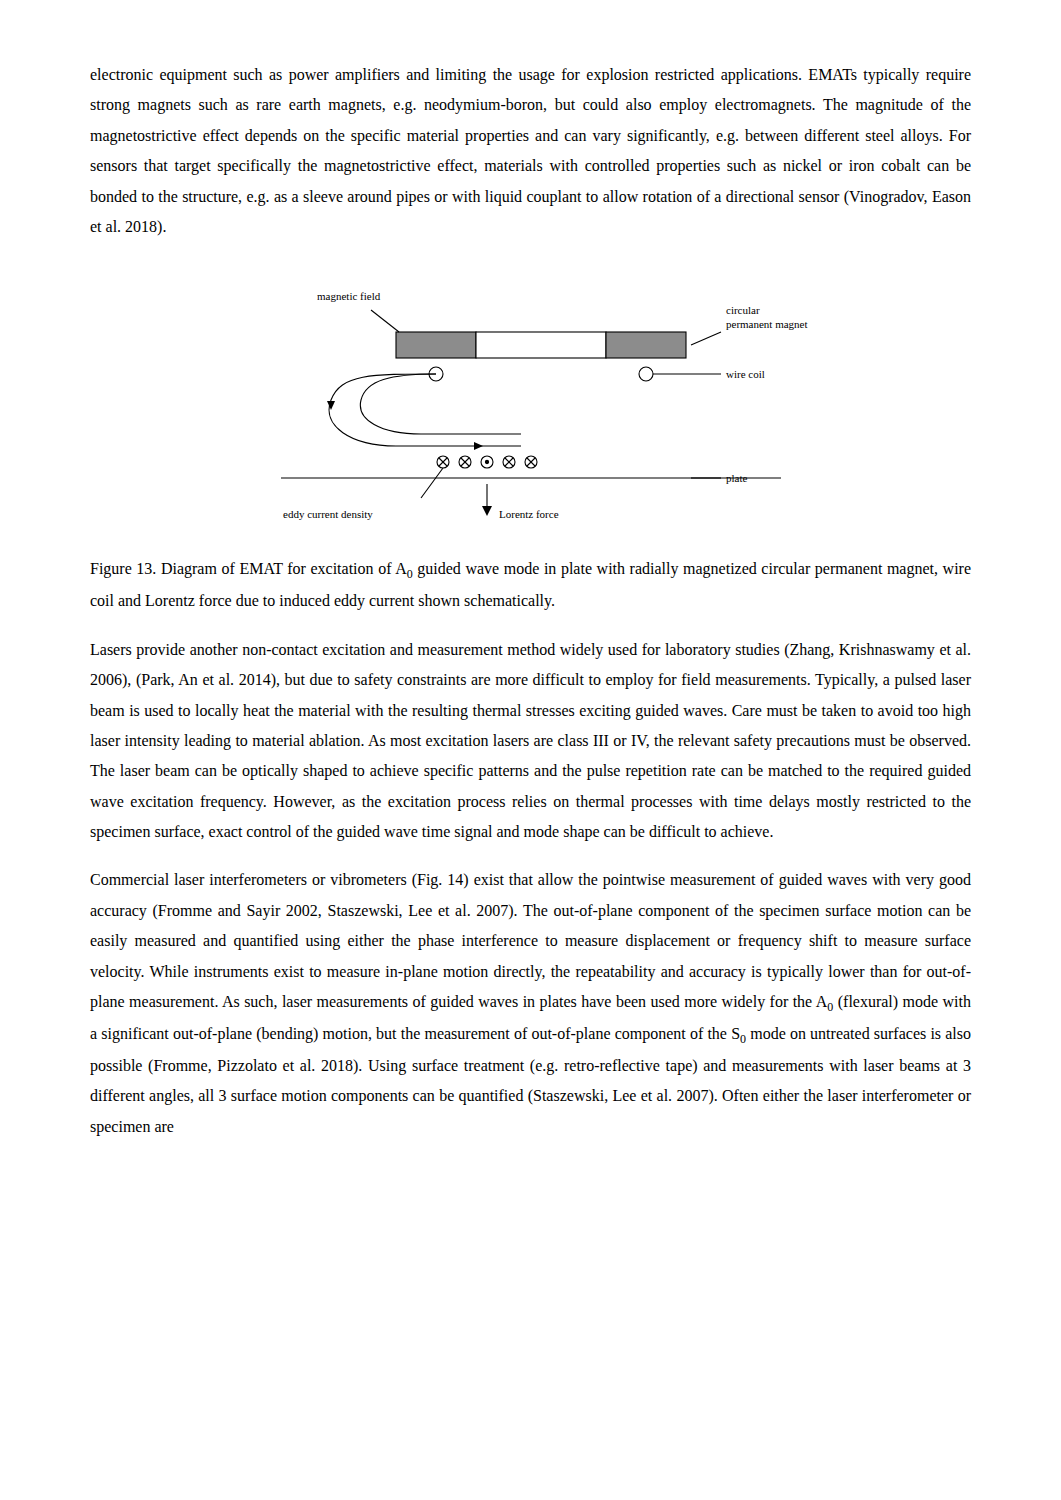electronic equipment such as power amplifiers and limiting the usage for explosion restricted applications. EMATs typically require strong magnets such as rare earth magnets, e.g. neodymium-boron, but could also employ electromagnets. The magnitude of the magnetostrictive effect depends on the specific material properties and can vary significantly, e.g. between different steel alloys. For sensors that target specifically the magnetostrictive effect, materials with controlled properties such as nickel or iron cobalt can be bonded to the structure, e.g. as a sleeve around pipes or with liquid couplant to allow rotation of a directional sensor (Vinogradov, Eason et al. 2018).
magnetic field circular permanent magnet wire coil plate eddy current density Lorentz force
Figure 13. Diagram of EMAT for excitation of A0 guided wave mode in plate with radially magnetized circular permanent magnet, wire coil and Lorentz force due to induced eddy current shown schematically.
Lasers provide another non-contact excitation and measurement method widely used for laboratory studies (Zhang, Krishnaswamy et al. 2006), (Park, An et al. 2014), but due to safety constraints are more difficult to employ for field measurements. Typically, a pulsed laser beam is used to locally heat the material with the resulting thermal stresses exciting guided waves. Care must be taken to avoid too high laser intensity leading to material ablation. As most excitation lasers are class III or IV, the relevant safety precautions must be observed. The laser beam can be optically shaped to achieve specific patterns and the pulse repetition rate can be matched to the required guided wave excitation frequency. However, as the excitation process relies on thermal processes with time delays mostly restricted to the specimen surface, exact control of the guided wave time signal and mode shape can be difficult to achieve.
Commercial laser interferometers or vibrometers (Fig. 14) exist that allow the pointwise measurement of guided waves with very good accuracy (Fromme and Sayir 2002, Staszewski, Lee et al. 2007). The out-of-plane component of the specimen surface motion can be easily measured and quantified using either the phase interference to measure displacement or frequency shift to measure surface velocity. While instruments exist to measure in-plane motion directly, the repeatability and accuracy is typically lower than for out-of-plane measurement. As such, laser measurements of guided waves in plates have been used more widely for the A0 (flexural) mode with a significant out-of-plane (bending) motion, but the measurement of out-of-plane component of the S0 mode on untreated surfaces is also possible (Fromme, Pizzolato et al. 2018). Using surface treatment (e.g. retro-reflective tape) and measurements with laser beams at 3 different angles, all 3 surface motion components can be quantified (Staszewski, Lee et al. 2007). Often either the laser interferometer or specimen are